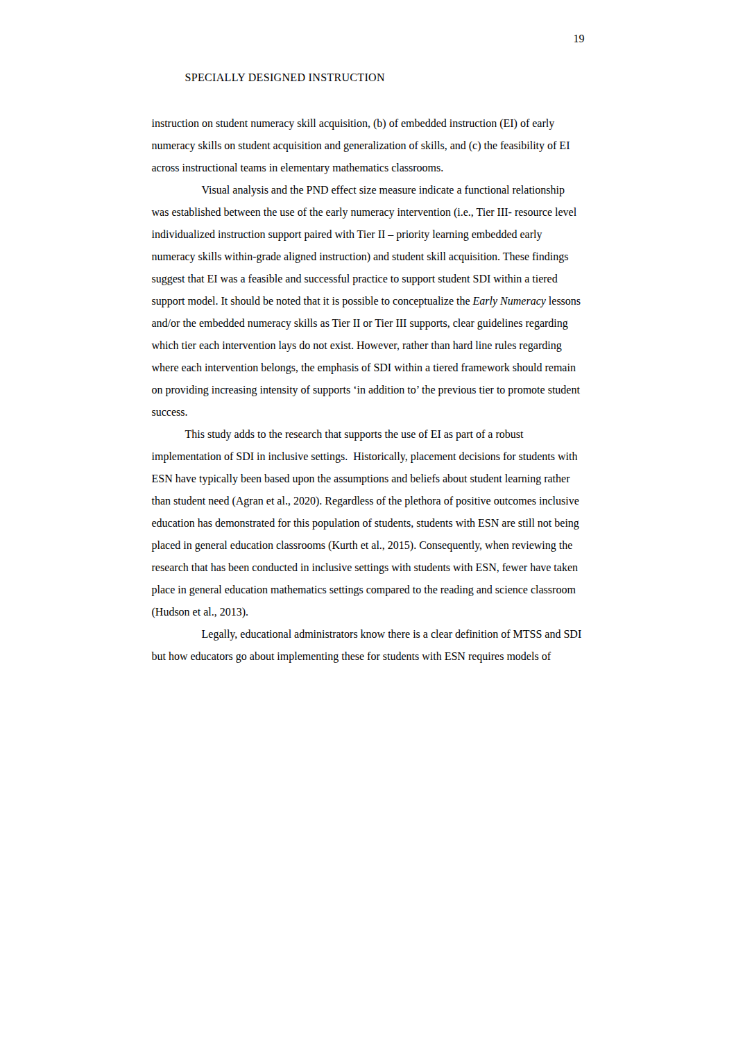19
Specially Designed Instruction
instruction on student numeracy skill acquisition, (b) of embedded instruction (EI) of early numeracy skills on student acquisition and generalization of skills, and (c) the feasibility of EI across instructional teams in elementary mathematics classrooms.
Visual analysis and the PND effect size measure indicate a functional relationship was established between the use of the early numeracy intervention (i.e., Tier III- resource level individualized instruction support paired with Tier II – priority learning embedded early numeracy skills within-grade aligned instruction) and student skill acquisition. These findings suggest that EI was a feasible and successful practice to support student SDI within a tiered support model. It should be noted that it is possible to conceptualize the Early Numeracy lessons and/or the embedded numeracy skills as Tier II or Tier III supports, clear guidelines regarding which tier each intervention lays do not exist. However, rather than hard line rules regarding where each intervention belongs, the emphasis of SDI within a tiered framework should remain on providing increasing intensity of supports ‘in addition to’ the previous tier to promote student success.
This study adds to the research that supports the use of EI as part of a robust implementation of SDI in inclusive settings. Historically, placement decisions for students with ESN have typically been based upon the assumptions and beliefs about student learning rather than student need (Agran et al., 2020). Regardless of the plethora of positive outcomes inclusive education has demonstrated for this population of students, students with ESN are still not being placed in general education classrooms (Kurth et al., 2015). Consequently, when reviewing the research that has been conducted in inclusive settings with students with ESN, fewer have taken place in general education mathematics settings compared to the reading and science classroom (Hudson et al., 2013).
Legally, educational administrators know there is a clear definition of MTSS and SDI but how educators go about implementing these for students with ESN requires models of